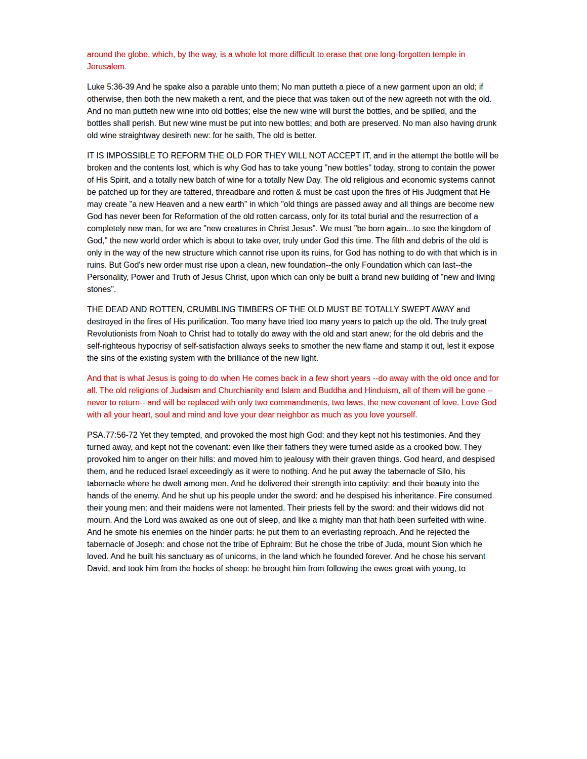around the globe, which, by the way, is a whole lot more difficult to erase that one long-forgotten temple in Jerusalem.
Luke 5:36-39 And he spake also a parable unto them; No man putteth a piece of a new garment upon an old; if otherwise, then both the new maketh a rent, and the piece that was taken out of the new agreeth not with the old. And no man putteth new wine into old bottles; else the new wine will burst the bottles, and be spilled, and the bottles shall perish. But new wine must be put into new bottles; and both are preserved. No man also having drunk old wine straightway desireth new: for he saith, The old is better.
IT IS IMPOSSIBLE TO REFORM THE OLD FOR THEY WILL NOT ACCEPT IT, and in the attempt the bottle will be broken and the contents lost, which is why God has to take young "new bottles" today, strong to contain the power of His Spirit, and a totally new batch of wine for a totally New Day. The old religious and economic systems cannot be patched up for they are tattered, threadbare and rotten & must be cast upon the fires of His Judgment that He may create "a new Heaven and a new earth" in which "old things are passed away and all things are become new God has never been for Reformation of the old rotten carcass, only for its total burial and the resurrection of a completely new man, for we are "new creatures in Christ Jesus". We must "be born again...to see the kingdom of God," the new world order which is about to take over, truly under God this time. The filth and debris of the old is only in the way of the new structure which cannot rise upon its ruins, for God has nothing to do with that which is in ruins. But God's new order must rise upon a clean, new foundation--the only Foundation which can last--the Personality, Power and Truth of Jesus Christ, upon which can only be built a brand new building of "new and living stones".
THE DEAD AND ROTTEN, CRUMBLING TIMBERS OF THE OLD MUST BE TOTALLY SWEPT AWAY and destroyed in the fires of His purification. Too many have tried too many years to patch up the old. The truly great Revolutionists from Noah to Christ had to totally do away with the old and start anew; for the old debris and the self-righteous hypocrisy of self-satisfaction always seeks to smother the new flame and stamp it out, lest it expose the sins of the existing system with the brilliance of the new light.
And that is what Jesus is going to do when He comes back in a few short years --do away with the old once and for all. The old religions of Judaism and Churchianity and Islam and Buddha and Hinduism, all of them will be gone --never to return-- and will be replaced with only two commandments, two laws, the new covenant of love. Love God with all your heart, soul and mind and love your dear neighbor as much as you love yourself.
PSA.77:56-72 Yet they tempted, and provoked the most high God: and they kept not his testimonies. And they turned away, and kept not the covenant: even like their fathers they were turned aside as a crooked bow. They provoked him to anger on their hills: and moved him to jealousy with their graven things. God heard, and despised them, and he reduced Israel exceedingly as it were to nothing. And he put away the tabernacle of Silo, his tabernacle where he dwelt among men. And he delivered their strength into captivity: and their beauty into the hands of the enemy. And he shut up his people under the sword: and he despised his inheritance. Fire consumed their young men: and their maidens were not lamented. Their priests fell by the sword: and their widows did not mourn. And the Lord was awaked as one out of sleep, and like a mighty man that hath been surfeited with wine. And he smote his enemies on the hinder parts: he put them to an everlasting reproach. And he rejected the tabernacle of Joseph: and chose not the tribe of Ephraim: But he chose the tribe of Juda, mount Sion which he loved. And he built his sanctuary as of unicorns, in the land which he founded forever. And he chose his servant David, and took him from the hocks of sheep: he brought him from following the ewes great with young, to